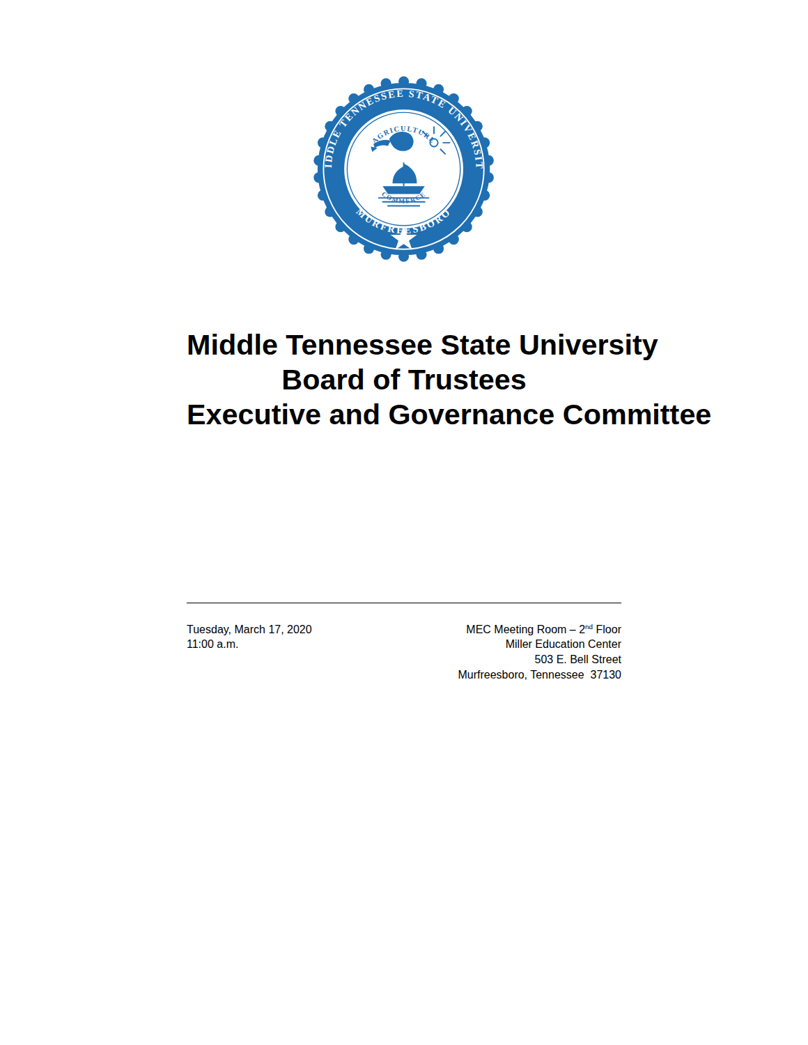MIDDLE TENNESSEE STATE UNIVERSITY MURFREESBORO AGRICULTURE COMMERCE
Middle Tennessee State University
Board of Trustees
Executive and Governance Committee
Tuesday, March 17, 2020
11:00 a.m.
MEC Meeting Room – 2nd Floor
Miller Education Center
503 E. Bell Street
Murfreesboro, Tennessee 37130